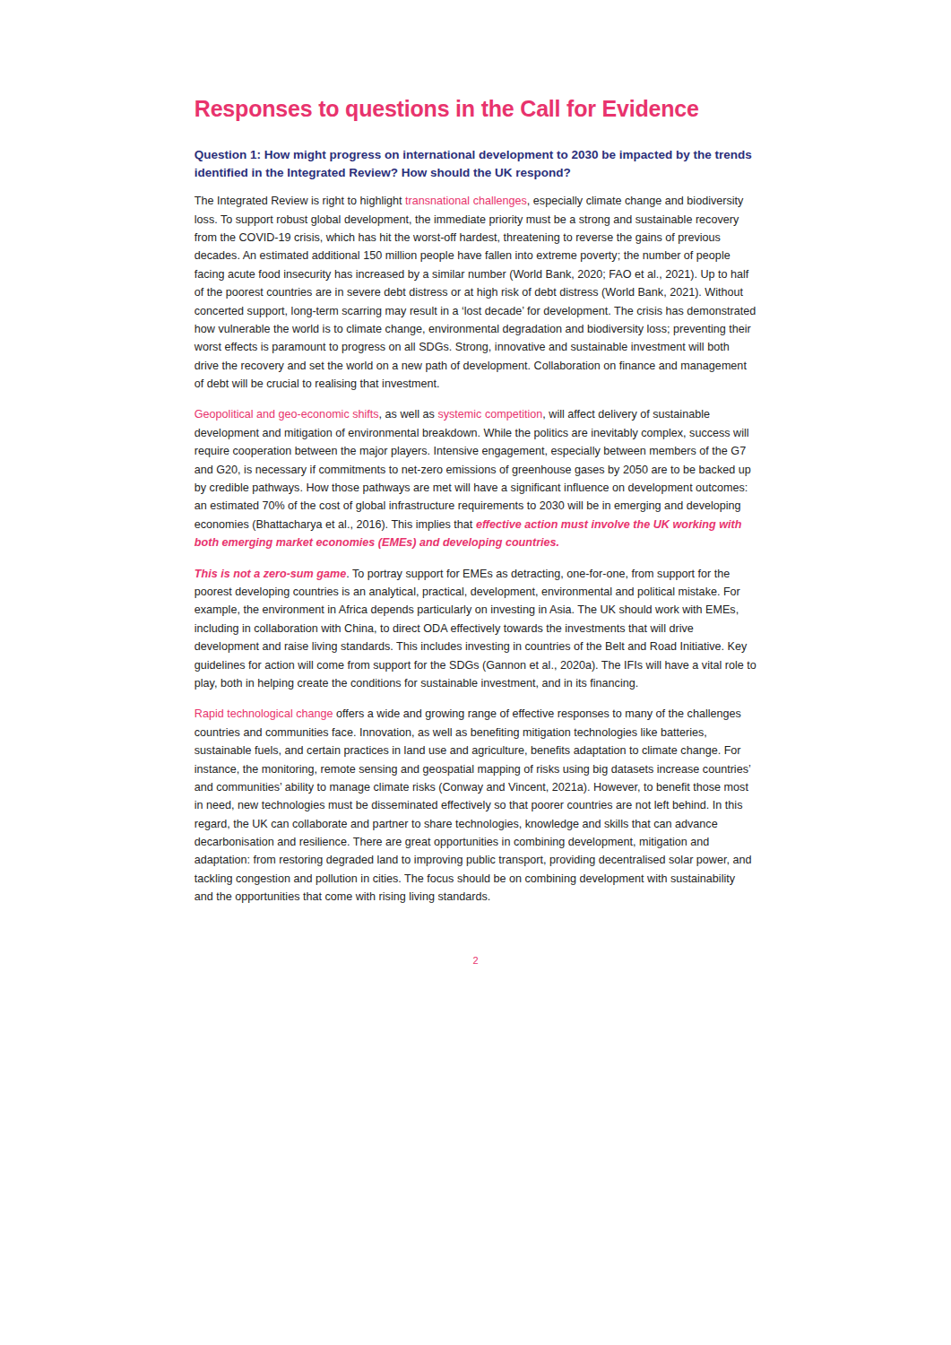Responses to questions in the Call for Evidence
Question 1: How might progress on international development to 2030 be impacted by the trends identified in the Integrated Review? How should the UK respond?
The Integrated Review is right to highlight transnational challenges, especially climate change and biodiversity loss. To support robust global development, the immediate priority must be a strong and sustainable recovery from the COVID-19 crisis, which has hit the worst-off hardest, threatening to reverse the gains of previous decades. An estimated additional 150 million people have fallen into extreme poverty; the number of people facing acute food insecurity has increased by a similar number (World Bank, 2020; FAO et al., 2021). Up to half of the poorest countries are in severe debt distress or at high risk of debt distress (World Bank, 2021). Without concerted support, long-term scarring may result in a ‘lost decade’ for development. The crisis has demonstrated how vulnerable the world is to climate change, environmental degradation and biodiversity loss; preventing their worst effects is paramount to progress on all SDGs. Strong, innovative and sustainable investment will both drive the recovery and set the world on a new path of development. Collaboration on finance and management of debt will be crucial to realising that investment.
Geopolitical and geo-economic shifts, as well as systemic competition, will affect delivery of sustainable development and mitigation of environmental breakdown. While the politics are inevitably complex, success will require cooperation between the major players. Intensive engagement, especially between members of the G7 and G20, is necessary if commitments to net-zero emissions of greenhouse gases by 2050 are to be backed up by credible pathways. How those pathways are met will have a significant influence on development outcomes: an estimated 70% of the cost of global infrastructure requirements to 2030 will be in emerging and developing economies (Bhattacharya et al., 2016). This implies that effective action must involve the UK working with both emerging market economies (EMEs) and developing countries.
This is not a zero-sum game. To portray support for EMEs as detracting, one-for-one, from support for the poorest developing countries is an analytical, practical, development, environmental and political mistake. For example, the environment in Africa depends particularly on investing in Asia. The UK should work with EMEs, including in collaboration with China, to direct ODA effectively towards the investments that will drive development and raise living standards. This includes investing in countries of the Belt and Road Initiative. Key guidelines for action will come from support for the SDGs (Gannon et al., 2020a). The IFIs will have a vital role to play, both in helping create the conditions for sustainable investment, and in its financing.
Rapid technological change offers a wide and growing range of effective responses to many of the challenges countries and communities face. Innovation, as well as benefiting mitigation technologies like batteries, sustainable fuels, and certain practices in land use and agriculture, benefits adaptation to climate change. For instance, the monitoring, remote sensing and geospatial mapping of risks using big datasets increase countries’ and communities’ ability to manage climate risks (Conway and Vincent, 2021a). However, to benefit those most in need, new technologies must be disseminated effectively so that poorer countries are not left behind. In this regard, the UK can collaborate and partner to share technologies, knowledge and skills that can advance decarbonisation and resilience. There are great opportunities in combining development, mitigation and adaptation: from restoring degraded land to improving public transport, providing decentralised solar power, and tackling congestion and pollution in cities. The focus should be on combining development with sustainability and the opportunities that come with rising living standards.
2